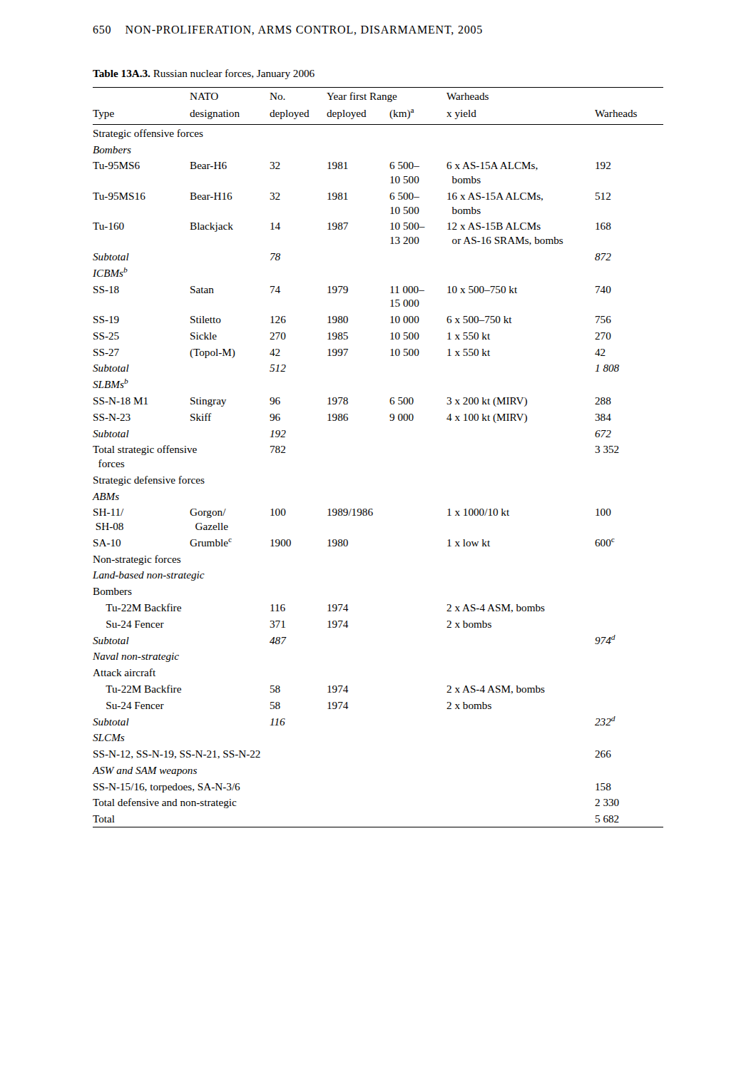650 NON-PROLIFERATION, ARMS CONTROL, DISARMAMENT, 2005
Table 13A.3. Russian nuclear forces, January 2006
| | NATO | No. | Year first Range | Warheads | |
| --- | --- | --- | --- | --- | --- |
| Type | designation | deployed | deployed | (km) a | x yield | Warheads |
| Strategic offensive forces |
| Bombers |
| Tu-95MS6 | Bear-H6 | 32 | 1981 | 6 500– 10 500 | 6 x AS-15A ALCMs, bombs | 192 |
| Tu-95MS16 | Bear-H16 | 32 | 1981 | 6 500– 10 500 | 16 x AS-15A ALCMs, bombs | 512 |
| Tu-160 | Blackjack | 14 | 1987 | 10 500– 13 200 | 12 x AS-15B ALCMs or AS-16 SRAMs, bombs | 168 |
| Subtotal | | 78 | | | | 872 |
| ICBMs b |
| SS-18 | Satan | 74 | 1979 | 11 000– 15 000 | 10 x 500–750 kt | 740 |
| SS-19 | Stiletto | 126 | 1980 | 10 000 | 6 x 500–750 kt | 756 |
| SS-25 | Sickle | 270 | 1985 | 10 500 | 1 x 550 kt | 270 |
| SS-27 | (Topol-M) | 42 | 1997 | 10 500 | 1 x 550 kt | 42 |
| Subtotal | | 512 | | | | 1 808 |
| SLBMs b |
| SS-N-18 M1 | Stingray | 96 | 1978 | 6 500 | 3 x 200 kt (MIRV) | 288 |
| SS-N-23 | Skiff | 96 | 1986 | 9 000 | 4 x 100 kt (MIRV) | 384 |
| Subtotal | | 192 | | | | 672 |
| Total strategic offensive forces | 782 | | | | 3 352 |
| Strategic defensive forces |
| ABMs |
| SH-11/ SH-08 | Gorgon/ Gazelle | 100 | 1989/1986 | 1 x 1000/10 kt | 100 |
| SA-10 | Grumble c | 1900 | 1980 | | 1 x low kt | 600 c |
| Non-strategic forces |
| Land-based non-strategic |
| Bombers |
| Tu-22M Backfire | | 116 | 1974 | | 2 x AS-4 ASM, bombs | |
| Su-24 Fencer | | 371 | 1974 | | 2 x bombs | |
| Subtotal | | 487 | | | | 974 d |
| Naval non-strategic |
| Attack aircraft |
| Tu-22M Backfire | | 58 | 1974 | | 2 x AS-4 ASM, bombs | |
| Su-24 Fencer | | 58 | 1974 | | 2 x bombs | |
| Subtotal | | 116 | | | | 232 d |
| SLCMs |
| SS-N-12, SS-N-19, SS-N-21, SS-N-22 | 266 |
| ASW and SAM weapons |
| SS-N-15/16, torpedoes, SA-N-3/6 | 158 |
| Total defensive and non-strategic | 2 330 |
| Total | 5 682 |